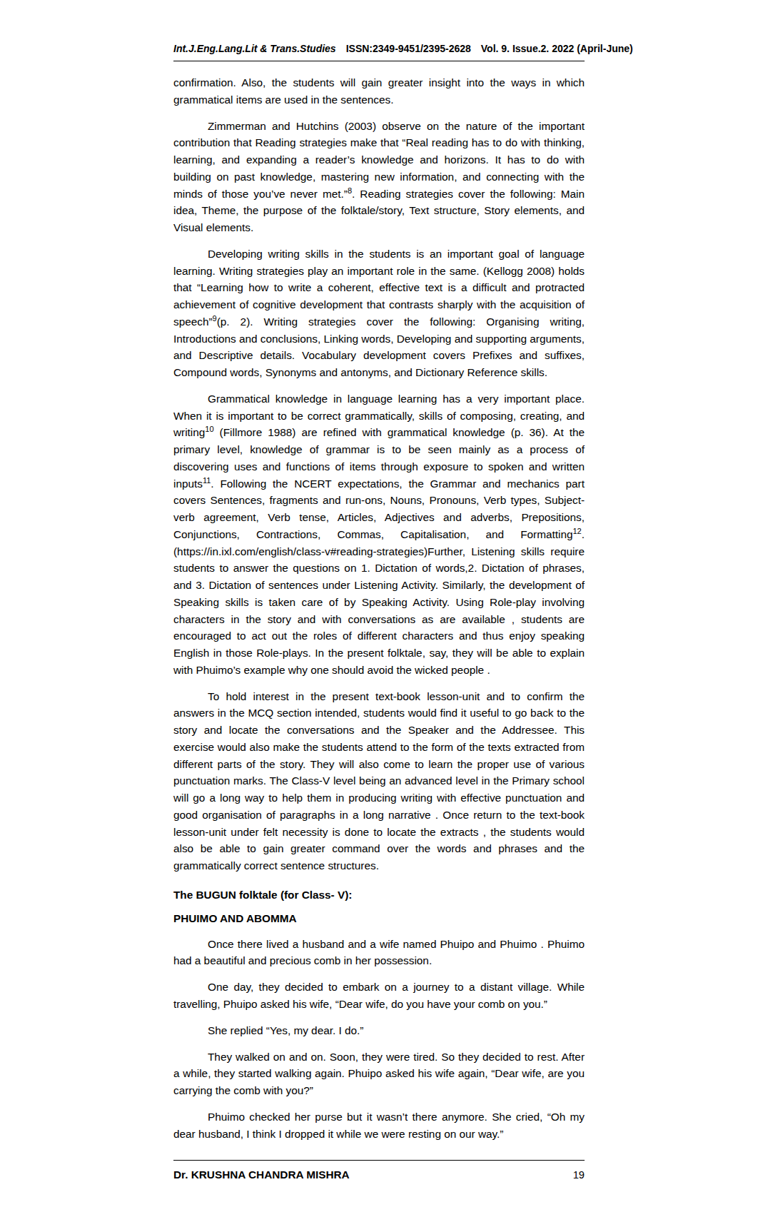Int.J.Eng.Lang.Lit & Trans.Studies ISSN:2349-9451/2395-2628 Vol. 9. Issue.2. 2022 (April-June)
confirmation. Also, the students will gain greater insight into the ways in which grammatical items are used in the sentences.
Zimmerman and Hutchins (2003) observe on the nature of the important contribution that Reading strategies make that “Real reading has to do with thinking, learning, and expanding a reader’s knowledge and horizons. It has to do with building on past knowledge, mastering new information, and connecting with the minds of those you’ve never met.”8. Reading strategies cover the following: Main idea, Theme, the purpose of the folktale/story, Text structure, Story elements, and Visual elements.
Developing writing skills in the students is an important goal of language learning. Writing strategies play an important role in the same. (Kellogg 2008) holds that “Learning how to write a coherent, effective text is a difficult and protracted achievement of cognitive development that contrasts sharply with the acquisition of speech”9(p. 2). Writing strategies cover the following: Organising writing, Introductions and conclusions, Linking words, Developing and supporting arguments, and Descriptive details. Vocabulary development covers Prefixes and suffixes, Compound words, Synonyms and antonyms, and Dictionary Reference skills.
Grammatical knowledge in language learning has a very important place. When it is important to be correct grammatically, skills of composing, creating, and writing10 (Fillmore 1988) are refined with grammatical knowledge (p. 36). At the primary level, knowledge of grammar is to be seen mainly as a process of discovering uses and functions of items through exposure to spoken and written inputs11. Following the NCERT expectations, the Grammar and mechanics part covers Sentences, fragments and run-ons, Nouns, Pronouns, Verb types, Subject-verb agreement, Verb tense, Articles, Adjectives and adverbs, Prepositions, Conjunctions, Contractions, Commas, Capitalisation, and Formatting12. (https://in.ixl.com/english/class-v#reading-strategies)Further, Listening skills require students to answer the questions on 1. Dictation of words,2. Dictation of phrases, and 3. Dictation of sentences under Listening Activity. Similarly, the development of Speaking skills is taken care of by Speaking Activity. Using Role-play involving characters in the story and with conversations as are available , students are encouraged to act out the roles of different characters and thus enjoy speaking English in those Role-plays. In the present folktale, say, they will be able to explain with Phuimo’s example why one should avoid the wicked people .
To hold interest in the present text-book lesson-unit and to confirm the answers in the MCQ section intended, students would find it useful to go back to the story and locate the conversations and the Speaker and the Addressee. This exercise would also make the students attend to the form of the texts extracted from different parts of the story. They will also come to learn the proper use of various punctuation marks. The Class-V level being an advanced level in the Primary school will go a long way to help them in producing writing with effective punctuation and good organisation of paragraphs in a long narrative . Once return to the text-book lesson-unit under felt necessity is done to locate the extracts , the students would also be able to gain greater command over the words and phrases and the grammatically correct sentence structures.
The BUGUN folktale (for Class- V):
Phuimo and Abomma
Once there lived a husband and a wife named Phuipo and Phuimo . Phuimo had a beautiful and precious comb in her possession.
One day, they decided to embark on a journey to a distant village. While travelling, Phuipo asked his wife, “Dear wife, do you have your comb on you.”
She replied “Yes, my dear. I do.”
They walked on and on. Soon, they were tired. So they decided to rest. After a while, they started walking again. Phuipo asked his wife again, “Dear wife, are you carrying the comb with you?”
Phuimo checked her purse but it wasn’t there anymore. She cried, “Oh my dear husband, I think I dropped it while we were resting on our way.”
Dr. KRUSHNA CHANDRA MISHRA 19